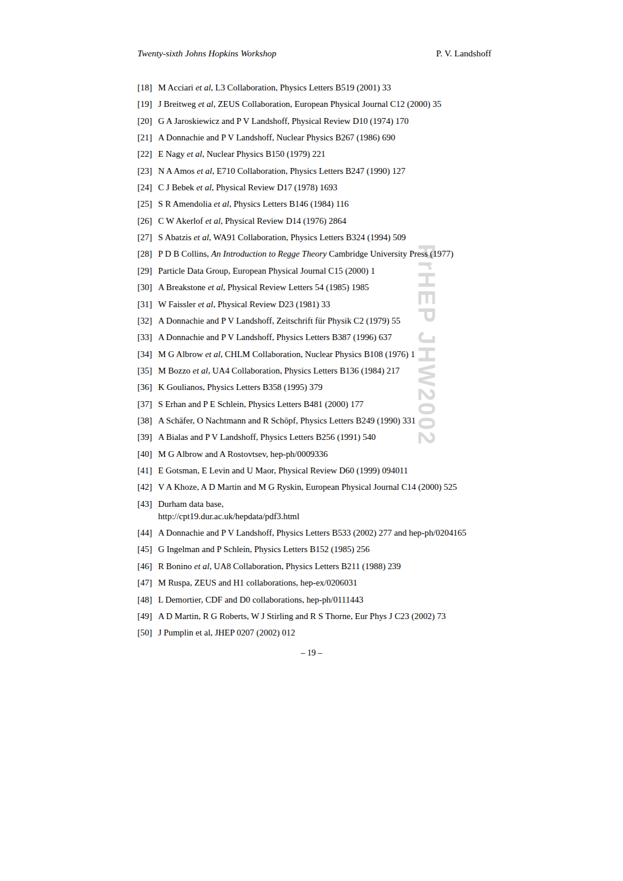PrHEP JHW2002
Twenty-sixth Johns Hopkins Workshop P. V. Landshoff
[18] M Acciari et al, L3 Collaboration, Physics Letters B519 (2001) 33
[19] J Breitweg et al, ZEUS Collaboration, European Physical Journal C12 (2000) 35
[20] G A Jaroskiewicz and P V Landshoff, Physical Review D10 (1974) 170
[21] A Donnachie and P V Landshoff, Nuclear Physics B267 (1986) 690
[22] E Nagy et al, Nuclear Physics B150 (1979) 221
[23] N A Amos et al, E710 Collaboration, Physics Letters B247 (1990) 127
[24] C J Bebek et al, Physical Review D17 (1978) 1693
[25] S R Amendolia et al, Physics Letters B146 (1984) 116
[26] C W Akerlof et al, Physical Review D14 (1976) 2864
[27] S Abatzis et al, WA91 Collaboration, Physics Letters B324 (1994) 509
[28] P D B Collins, An Introduction to Regge Theory Cambridge University Press (1977)
[29] Particle Data Group, European Physical Journal C15 (2000) 1
[30] A Breakstone et al, Physical Review Letters 54 (1985) 1985
[31] W Faissler et al, Physical Review D23 (1981) 33
[32] A Donnachie and P V Landshoff, Zeitschrift für Physik C2 (1979) 55
[33] A Donnachie and P V Landshoff, Physics Letters B387 (1996) 637
[34] M G Albrow et al, CHLM Collaboration, Nuclear Physics B108 (1976) 1
[35] M Bozzo et al, UA4 Collaboration, Physics Letters B136 (1984) 217
[36] K Goulianos, Physics Letters B358 (1995) 379
[37] S Erhan and P E Schlein, Physics Letters B481 (2000) 177
[38] A Schäfer, O Nachtmann and R Schöpf, Physics Letters B249 (1990) 331
[39] A Bialas and P V Landshoff, Physics Letters B256 (1991) 540
[40] M G Albrow and A Rostovtsev, hep-ph/0009336
[41] E Gotsman, E Levin and U Maor, Physical Review D60 (1999) 094011
[42] V A Khoze, A D Martin and M G Ryskin, European Physical Journal C14 (2000) 525
[43] Durham data base,http://cpt19.dur.ac.uk/hepdata/pdf3.html
[44] A Donnachie and P V Landshoff, Physics Letters B533 (2002) 277 and hep-ph/0204165
[45] G Ingelman and P Schlein, Physics Letters B152 (1985) 256
[46] R Bonino et al, UA8 Collaboration, Physics Letters B211 (1988) 239
[47] M Ruspa, ZEUS and H1 collaborations, hep-ex/0206031
[48] L Demortier, CDF and D0 collaborations, hep-ph/0111443
[49] A D Martin, R G Roberts, W J Stirling and R S Thorne, Eur Phys J C23 (2002) 73
[50] J Pumplin et al, JHEP 0207 (2002) 012
– 19 –